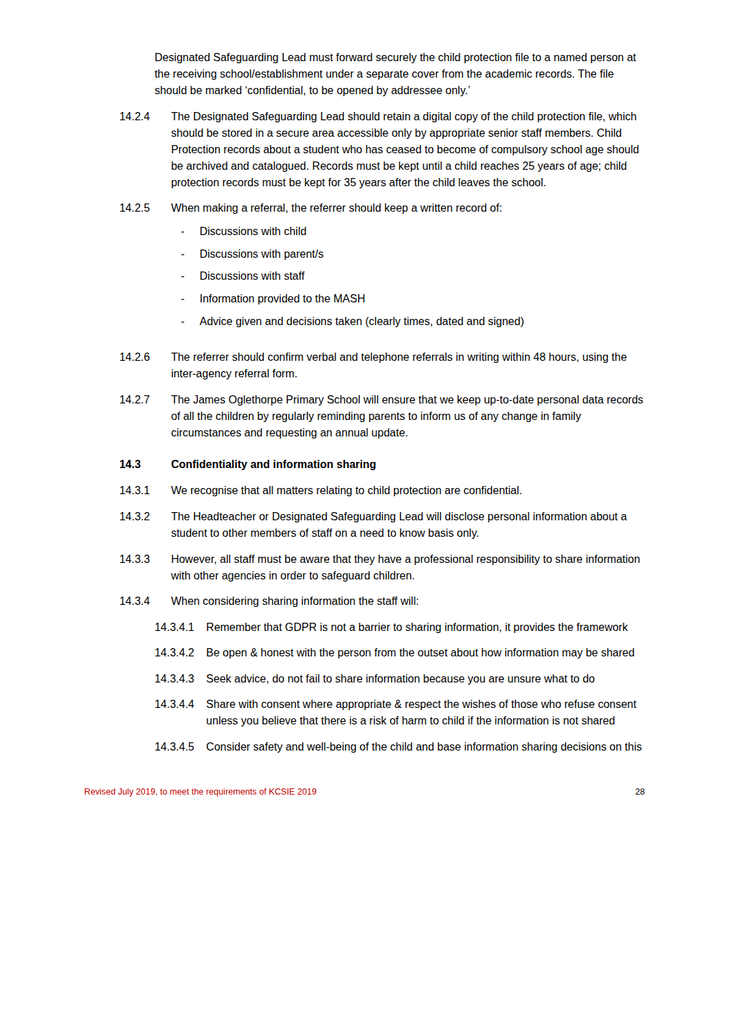Designated Safeguarding Lead must forward securely the child protection file to a named person at the receiving school/establishment under a separate cover from the academic records. The file should be marked ‘confidential, to be opened by addressee only.’
14.2.4
The Designated Safeguarding Lead should retain a digital copy of the child protection file, which should be stored in a secure area accessible only by appropriate senior staff members. Child Protection records about a student who has ceased to become of compulsory school age should be archived and catalogued. Records must be kept until a child reaches 25 years of age; child protection records must be kept for 35 years after the child leaves the school.
14.2.5
When making a referral, the referrer should keep a written record of:
Discussions with child
Discussions with parent/s
Discussions with staff
Information provided to the MASH
Advice given and decisions taken (clearly times, dated and signed)
14.2.6
The referrer should confirm verbal and telephone referrals in writing within 48 hours, using the inter-agency referral form.
14.2.7
The James Oglethorpe Primary School will ensure that we keep up-to-date personal data records of all the children by regularly reminding parents to inform us of any change in family circumstances and requesting an annual update.
14.3
Confidentiality and information sharing
14.3.1
We recognise that all matters relating to child protection are confidential.
14.3.2
The Headteacher or Designated Safeguarding Lead will disclose personal information about a student to other members of staff on a need to know basis only.
14.3.3
However, all staff must be aware that they have a professional responsibility to share information with other agencies in order to safeguard children.
14.3.4
When considering sharing information the staff will:
14.3.4.1
Remember that GDPR is not a barrier to sharing information, it provides the framework
14.3.4.2
Be open & honest with the person from the outset about how information may be shared
14.3.4.3
Seek advice, do not fail to share information because you are unsure what to do
14.3.4.4
Share with consent where appropriate & respect the wishes of those who refuse consent unless you believe that there is a risk of harm to child if the information is not shared
14.3.4.5
Consider safety and well-being of the child and base information sharing decisions on this
Revised July 2019, to meet the requirements of KCSIE 2019
28